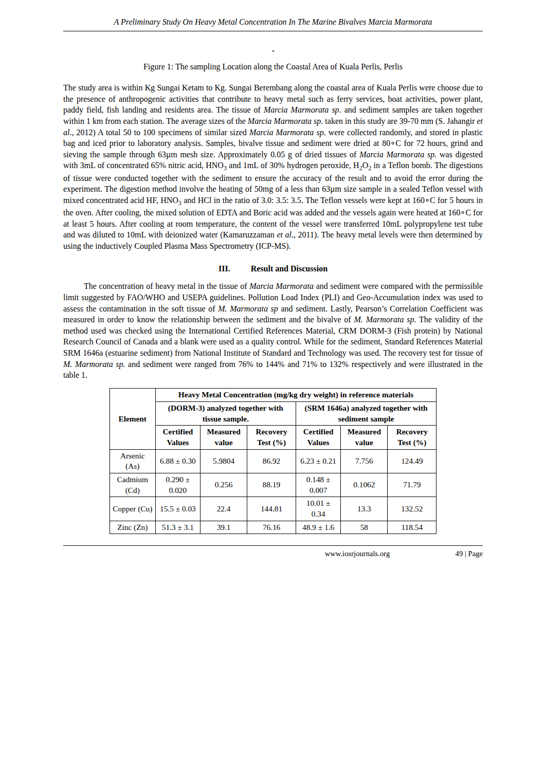A Preliminary Study On Heavy Metal Concentration In The Marine Bivalves Marcia Marmorata
Figure 1: The sampling Location along the Coastal Area of Kuala Perlis, Perlis
The study area is within Kg Sungai Ketam to Kg. Sungai Berembang along the coastal area of Kuala Perlis were choose due to the presence of anthropogenic activities that contribute to heavy metal such as ferry services, boat activities, power plant, paddy field, fish landing and residents area. The tissue of Marcia Marmorata sp. and sediment samples are taken together within 1 km from each station. The average sizes of the Marcia Marmorata sp. taken in this study are 39-70 mm (S. Jahangir et al., 2012) A total 50 to 100 specimens of similar sized Marcia Marmorata sp. were collected randomly, and stored in plastic bag and iced prior to laboratory analysis. Samples, bivalve tissue and sediment were dried at 80∘C for 72 hours, grind and sieving the sample through 63µm mesh size. Approximately 0.05 g of dried tissues of Marcia Marmorata sp. was digested with 3mL of concentrated 65% nitric acid, HNO3 and 1mL of 30% hydrogen peroxide, H2O2 in a Teflon bomb. The digestions of tissue were conducted together with the sediment to ensure the accuracy of the result and to avoid the error during the experiment. The digestion method involve the heating of 50mg of a less than 63µm size sample in a sealed Teflon vessel with mixed concentrated acid HF, HNO3 and HCl in the ratio of 3.0: 3.5: 3.5. The Teflon vessels were kept at 160∘C for 5 hours in the oven. After cooling, the mixed solution of EDTA and Boric acid was added and the vessels again were heated at 160∘C for at least 5 hours. After cooling at room temperature, the content of the vessel were transferred 10mL polypropylene test tube and was diluted to 10mL with deionized water (Kamaruzzaman et al., 2011). The heavy metal levels were then determined by using the inductively Coupled Plasma Mass Spectrometry (ICP-MS).
III. Result and Discussion
The concentration of heavy metal in the tissue of Marcia Marmorata and sediment were compared with the permissible limit suggested by FAO/WHO and USEPA guidelines. Pollution Load Index (PLI) and Geo-Accumulation index was used to assess the contamination in the soft tissue of M. Marmorata sp and sediment. Lastly, Pearson’s Correlation Coefficient was measured in order to know the relationship between the sediment and the bivalve of M. Marmorata sp. The validity of the method used was checked using the International Certified References Material, CRM DORM-3 (Fish protein) by National Research Council of Canada and a blank were used as a quality control. While for the sediment, Standard References Material SRM 1646a (estuarine sediment) from National Institute of Standard and Technology was used. The recovery test for tissue of M. Marmorata sp. and sediment were ranged from 76% to 144% and 71% to 132% respectively and were illustrated in the table 1.
| Element | Heavy Metal Concentration (mg/kg dry weight) in reference materials |
| --- | --- |
| (DORM-3) analyzed together with tissue sample. | (SRM 1646a) analyzed together with sediment sample |
| Certified Values | Measured value | Recovery Test (%) | Certified Values | Measured value | Recovery Test (%) |
| Arsenic (As) | 6.88 ± 0.30 | 5.9804 | 86.92 | 6.23 ± 0.21 | 7.756 | 124.49 |
| Cadmium (Cd) | 0.290 ± 0.020 | 0.256 | 88.19 | 0.148 ± 0.007 | 0.1062 | 71.79 |
| Copper (Cu) | 15.5 ± 0.03 | 22.4 | 144.81 | 10.01 ± 0.34 | 13.3 | 132.52 |
| Zinc (Zn) | 51.3 ± 3.1 | 39.1 | 76.16 | 48.9 ± 1.6 | 58 | 118.54 |
www.iosrjournals.org 49 | Page